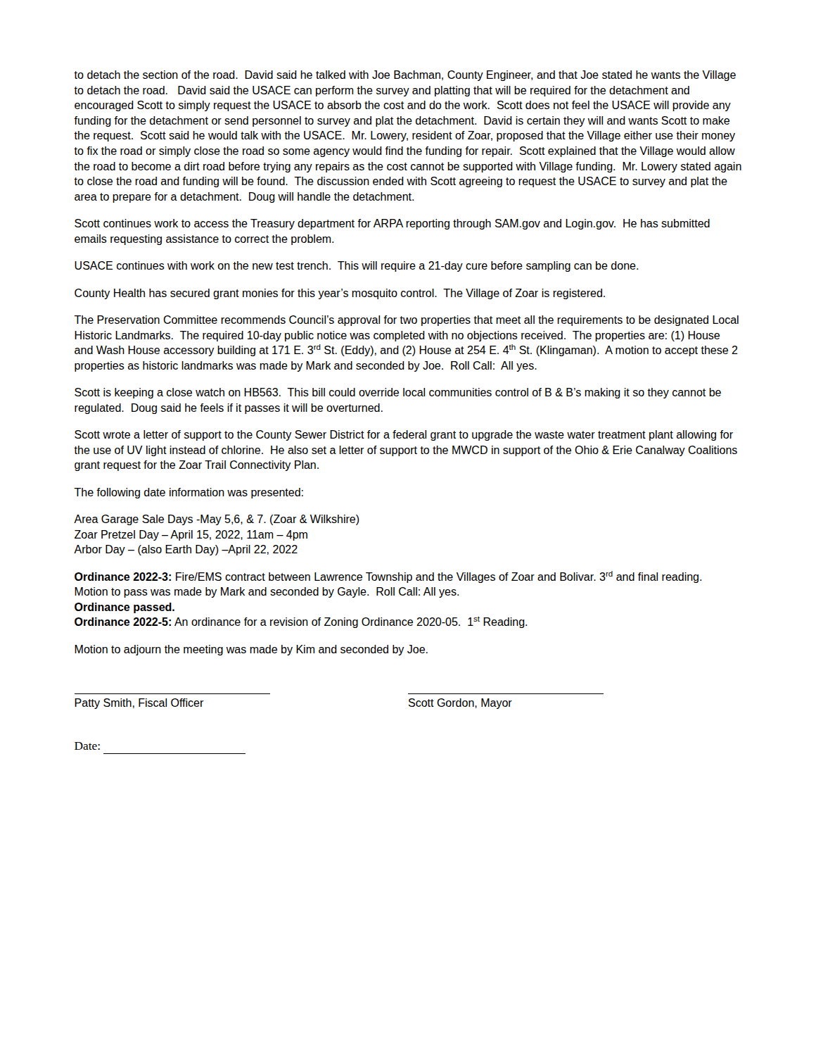to detach the section of the road. David said he talked with Joe Bachman, County Engineer, and that Joe stated he wants the Village to detach the road. David said the USACE can perform the survey and platting that will be required for the detachment and encouraged Scott to simply request the USACE to absorb the cost and do the work. Scott does not feel the USACE will provide any funding for the detachment or send personnel to survey and plat the detachment. David is certain they will and wants Scott to make the request. Scott said he would talk with the USACE. Mr. Lowery, resident of Zoar, proposed that the Village either use their money to fix the road or simply close the road so some agency would find the funding for repair. Scott explained that the Village would allow the road to become a dirt road before trying any repairs as the cost cannot be supported with Village funding. Mr. Lowery stated again to close the road and funding will be found. The discussion ended with Scott agreeing to request the USACE to survey and plat the area to prepare for a detachment. Doug will handle the detachment.
Scott continues work to access the Treasury department for ARPA reporting through SAM.gov and Login.gov. He has submitted emails requesting assistance to correct the problem.
USACE continues with work on the new test trench. This will require a 21-day cure before sampling can be done.
County Health has secured grant monies for this year’s mosquito control. The Village of Zoar is registered.
The Preservation Committee recommends Council’s approval for two properties that meet all the requirements to be designated Local Historic Landmarks. The required 10-day public notice was completed with no objections received. The properties are: (1) House and Wash House accessory building at 171 E. 3rd St. (Eddy), and (2) House at 254 E. 4th St. (Klingaman). A motion to accept these 2 properties as historic landmarks was made by Mark and seconded by Joe. Roll Call: All yes.
Scott is keeping a close watch on HB563. This bill could override local communities control of B & B’s making it so they cannot be regulated. Doug said he feels if it passes it will be overturned.
Scott wrote a letter of support to the County Sewer District for a federal grant to upgrade the waste water treatment plant allowing for the use of UV light instead of chlorine. He also set a letter of support to the MWCD in support of the Ohio & Erie Canalway Coalitions grant request for the Zoar Trail Connectivity Plan.
The following date information was presented:
Area Garage Sale Days -May 5,6, & 7. (Zoar & Wilkshire)
Zoar Pretzel Day – April 15, 2022, 11am – 4pm
Arbor Day – (also Earth Day) –April 22, 2022
Ordinance 2022-3: Fire/EMS contract between Lawrence Township and the Villages of Zoar and Bolivar. 3rd and final reading. Motion to pass was made by Mark and seconded by Gayle. Roll Call: All yes.
Ordinance passed.
Ordinance 2022-5: An ordinance for a revision of Zoning Ordinance 2020-05. 1st Reading.
Motion to adjourn the meeting was made by Kim and seconded by Joe.
| Patty Smith, Fiscal Officer | Scott Gordon, Mayor |
Date: